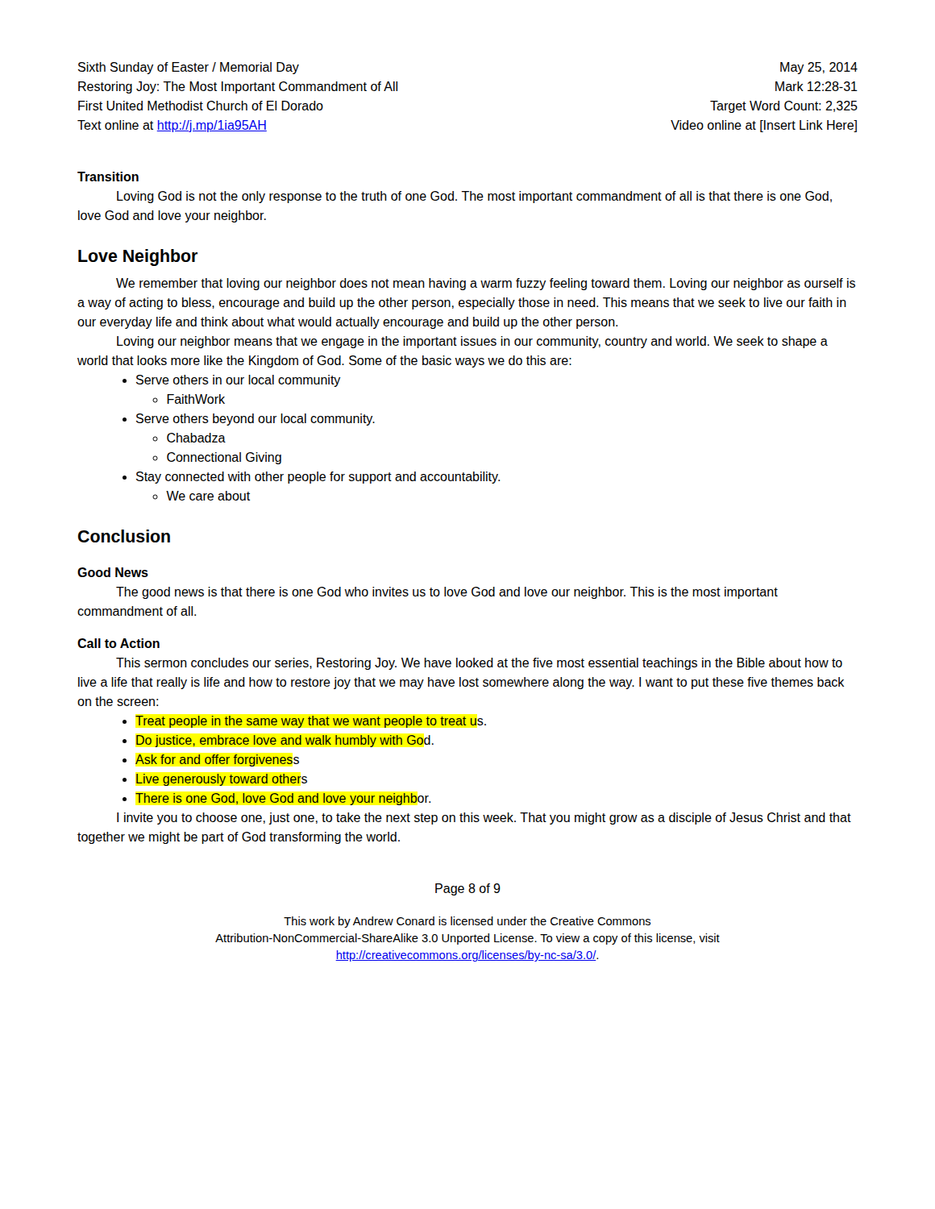| Sixth Sunday of Easter / Memorial Day | May 25, 2014 |
| Restoring Joy: The Most Important Commandment of All | Mark 12:28-31 |
| First United Methodist Church of El Dorado | Target Word Count: 2,325 |
| Text online at http://j.mp/1ia95AH | Video online at [Insert Link Here] |
Transition
Loving God is not the only response to the truth of one God. The most important commandment of all is that there is one God, love God and love your neighbor.
Love Neighbor
We remember that loving our neighbor does not mean having a warm fuzzy feeling toward them. Loving our neighbor as ourself is a way of acting to bless, encourage and build up the other person, especially those in need. This means that we seek to live our faith in our everyday life and think about what would actually encourage and build up the other person.
Loving our neighbor means that we engage in the important issues in our community, country and world. We seek to shape a world that looks more like the Kingdom of God. Some of the basic ways we do this are:
Serve others in our local community
FaithWork
Serve others beyond our local community.
Chabadza
Connectional Giving
Stay connected with other people for support and accountability.
We care about
Conclusion
Good News
The good news is that there is one God who invites us to love God and love our neighbor. This is the most important commandment of all.
Call to Action
This sermon concludes our series, Restoring Joy. We have looked at the five most essential teachings in the Bible about how to live a life that really is life and how to restore joy that we may have lost somewhere along the way. I want to put these five themes back on the screen:
Treat people in the same way that we want people to treat us.
Do justice, embrace love and walk humbly with God.
Ask for and offer forgiveness
Live generously toward others
There is one God, love God and love your neighbor.
I invite you to choose one, just one, to take the next step on this week. That you might grow as a disciple of Jesus Christ and that together we might be part of God transforming the world.
Page 8 of 9
This work by Andrew Conard is licensed under the Creative Commons
Attribution-NonCommercial-ShareAlike 3.0 Unported License. To view a copy of this license, visit
http://creativecommons.org/licenses/by-nc-sa/3.0/.